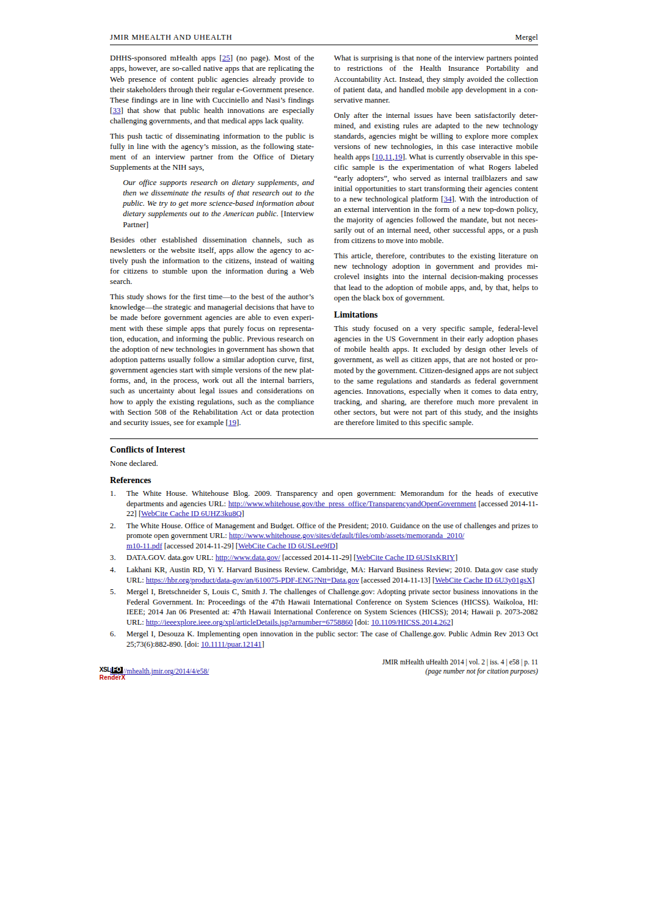JMIR MHEALTH AND UHEALTH Mergel
DHHS-sponsored mHealth apps [25] (no page). Most of the apps, however, are so-called native apps that are replicating the Web presence of content public agencies already provide to their stakeholders through their regular e-Government presence. These findings are in line with Cucciniello and Nasi’s findings [33] that show that public health innovations are especially challenging governments, and that medical apps lack quality.
This push tactic of disseminating information to the public is fully in line with the agency’s mission, as the following statement of an interview partner from the Office of Dietary Supplements at the NIH says,
Our office supports research on dietary supplements, and then we disseminate the results of that research out to the public. We try to get more science-based information about dietary supplements out to the American public. [Interview Partner]
Besides other established dissemination channels, such as newsletters or the website itself, apps allow the agency to actively push the information to the citizens, instead of waiting for citizens to stumble upon the information during a Web search.
This study shows for the first time—to the best of the author’s knowledge—the strategic and managerial decisions that have to be made before government agencies are able to even experiment with these simple apps that purely focus on representation, education, and informing the public. Previous research on the adoption of new technologies in government has shown that adoption patterns usually follow a similar adoption curve, first, government agencies start with simple versions of the new platforms, and, in the process, work out all the internal barriers, such as uncertainty about legal issues and considerations on how to apply the existing regulations, such as the compliance with Section 508 of the Rehabilitation Act or data protection and security issues, see for example [19].
What is surprising is that none of the interview partners pointed to restrictions of the Health Insurance Portability and Accountability Act. Instead, they simply avoided the collection of patient data, and handled mobile app development in a conservative manner.
Only after the internal issues have been satisfactorily determined, and existing rules are adapted to the new technology standards, agencies might be willing to explore more complex versions of new technologies, in this case interactive mobile health apps [10,11,19]. What is currently observable in this specific sample is the experimentation of what Rogers labeled “early adopters”, who served as internal trailblazers and saw initial opportunities to start transforming their agencies content to a new technological platform [34]. With the introduction of an external intervention in the form of a new top-down policy, the majority of agencies followed the mandate, but not necessarily out of an internal need, other successful apps, or a push from citizens to move into mobile.
This article, therefore, contributes to the existing literature on new technology adoption in government and provides microlevel insights into the internal decision-making processes that lead to the adoption of mobile apps, and, by that, helps to open the black box of government.
Limitations
This study focused on a very specific sample, federal-level agencies in the US Government in their early adoption phases of mobile health apps. It excluded by design other levels of government, as well as citizen apps, that are not hosted or promoted by the government. Citizen-designed apps are not subject to the same regulations and standards as federal government agencies. Innovations, especially when it comes to data entry, tracking, and sharing, are therefore much more prevalent in other sectors, but were not part of this study, and the insights are therefore limited to this specific sample.
Conflicts of Interest
None declared.
References
The White House. Whitehouse Blog. 2009. Transparency and open government: Memorandum for the heads of executive departments and agencies URL: http://www.whitehouse.gov/the_press_office/TransparencyandOpenGovernment [accessed 2014-11-22] [WebCite Cache ID 6UHZ3ku8Q]
The White House. Office of Management and Budget. Office of the President; 2010. Guidance on the use of challenges and prizes to promote open government URL: http://www.whitehouse.gov/sites/default/files/omb/assets/memoranda_2010/
m10-11.pdf [accessed 2014-11-29] [WebCite Cache ID 6USLee9fD]
DATA.GOV. data.gov URL: http://www.data.gov/ [accessed 2014-11-29] [WebCite Cache ID 6USIxKRIY]
Lakhani KR, Austin RD, Yi Y. Harvard Business Review. Cambridge, MA: Harvard Business Review; 2010. Data.gov case study URL: https://hbr.org/product/data-gov/an/610075-PDF-ENG?Ntt=Data.gov [accessed 2014-11-13] [WebCite Cache ID 6U3y01gsX]
Mergel I, Bretschneider S, Louis C, Smith J. The challenges of Challenge.gov: Adopting private sector business innovations in the Federal Government. In: Proceedings of the 47th Hawaii International Conference on System Sciences (HICSS). Waikoloa, HI: IEEE; 2014 Jan 06 Presented at: 47th Hawaii International Conference on System Sciences (HICSS); 2014; Hawaii p. 2073-2082 URL: http://ieeexplore.ieee.org/xpl/articleDetails.jsp?arnumber=6758860 [doi: 10.1109/HICSS.2014.262]
Mergel I, Desouza K. Implementing open innovation in the public sector: The case of Challenge.gov. Public Admin Rev 2013 Oct 25;73(6):882-890. [doi: 10.1111/puar.12141]
http://mhealth.jmir.org/2014/4/e58/
JMIR mHealth uHealth 2014 | vol. 2 | iss. 4 | e58 | p. 11
(page number not for citation purposes)
XSL•FO
RenderX